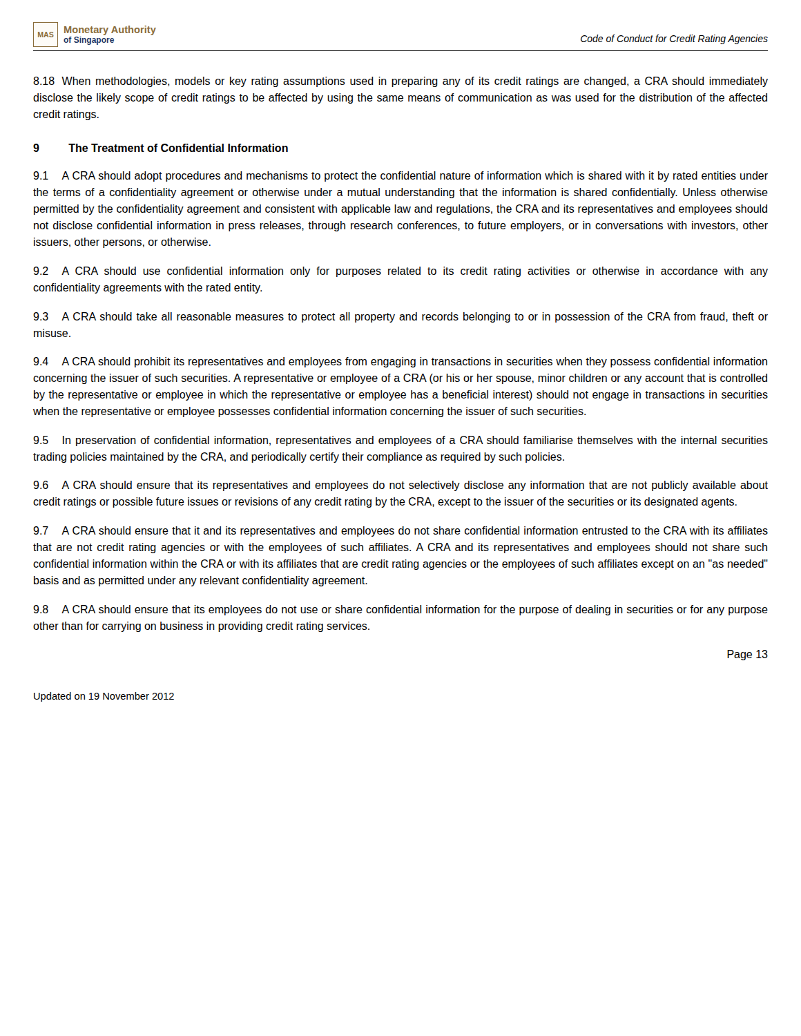MAS
Monetary Authority
of Singapore
Code of Conduct for Credit Rating Agencies
8.18 When methodologies, models or key rating assumptions used in preparing any of its credit ratings are changed, a CRA should immediately disclose the likely scope of credit ratings to be affected by using the same means of communication as was used for the distribution of the affected credit ratings.
9 The Treatment of Confidential Information
9.1 A CRA should adopt procedures and mechanisms to protect the confidential nature of information which is shared with it by rated entities under the terms of a confidentiality agreement or otherwise under a mutual understanding that the information is shared confidentially. Unless otherwise permitted by the confidentiality agreement and consistent with applicable law and regulations, the CRA and its representatives and employees should not disclose confidential information in press releases, through research conferences, to future employers, or in conversations with investors, other issuers, other persons, or otherwise.
9.2 A CRA should use confidential information only for purposes related to its credit rating activities or otherwise in accordance with any confidentiality agreements with the rated entity.
9.3 A CRA should take all reasonable measures to protect all property and records belonging to or in possession of the CRA from fraud, theft or misuse.
9.4 A CRA should prohibit its representatives and employees from engaging in transactions in securities when they possess confidential information concerning the issuer of such securities. A representative or employee of a CRA (or his or her spouse, minor children or any account that is controlled by the representative or employee in which the representative or employee has a beneficial interest) should not engage in transactions in securities when the representative or employee possesses confidential information concerning the issuer of such securities.
9.5 In preservation of confidential information, representatives and employees of a CRA should familiarise themselves with the internal securities trading policies maintained by the CRA, and periodically certify their compliance as required by such policies.
9.6 A CRA should ensure that its representatives and employees do not selectively disclose any information that are not publicly available about credit ratings or possible future issues or revisions of any credit rating by the CRA, except to the issuer of the securities or its designated agents.
9.7 A CRA should ensure that it and its representatives and employees do not share confidential information entrusted to the CRA with its affiliates that are not credit rating agencies or with the employees of such affiliates. A CRA and its representatives and employees should not share such confidential information within the CRA or with its affiliates that are credit rating agencies or the employees of such affiliates except on an "as needed" basis and as permitted under any relevant confidentiality agreement.
9.8 A CRA should ensure that its employees do not use or share confidential information for the purpose of dealing in securities or for any purpose other than for carrying on business in providing credit rating services.
Page 13
Updated on 19 November 2012